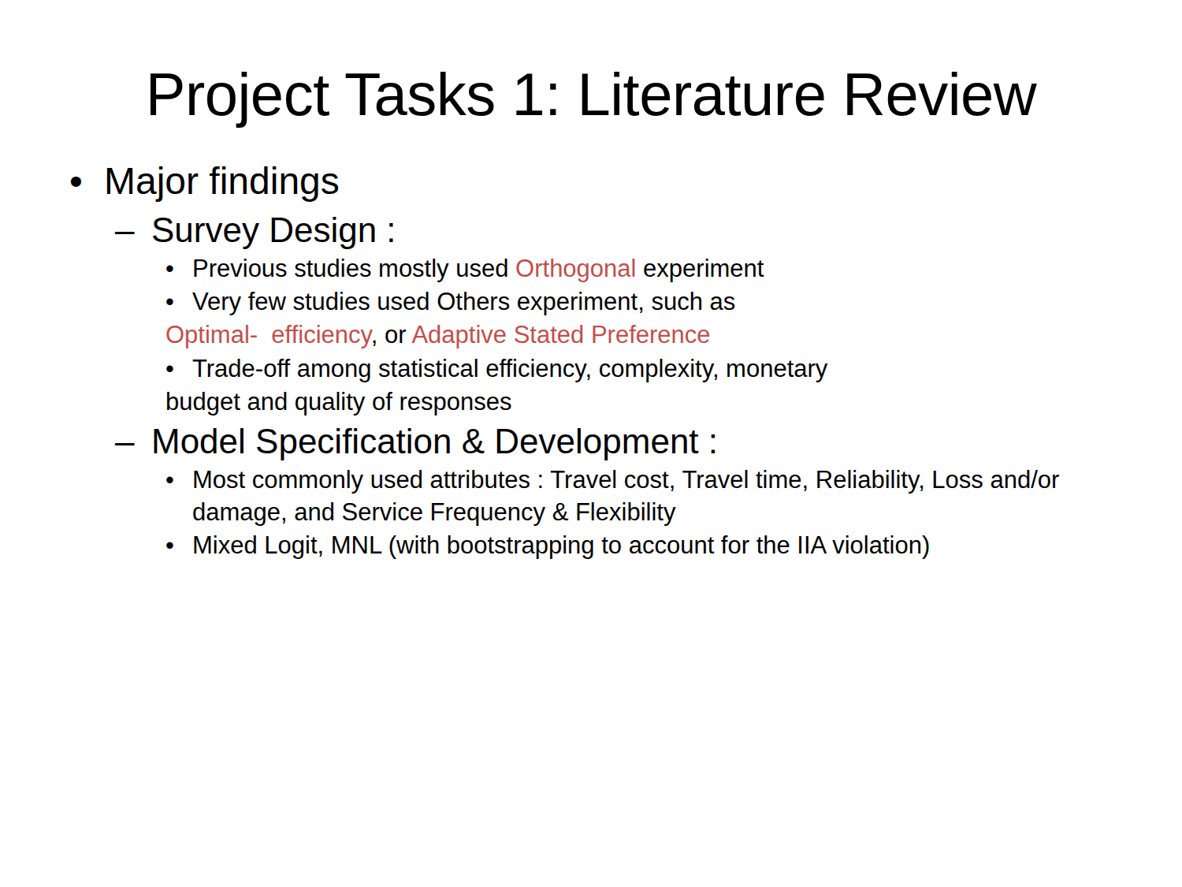Project Tasks 1: Literature Review
Major findings
Survey Design :
Previous studies mostly used Orthogonal experiment
Very few studies used Others experiment, such as
Optimal- efficiency, or Adaptive Stated Preference
Trade-off among statistical efficiency, complexity, monetary
budget and quality of responses
Model Specification & Development :
Most commonly used attributes : Travel cost, Travel time, Reliability, Loss and/or damage, and Service Frequency & Flexibility
Mixed Logit, MNL (with bootstrapping to account for the IIA violation)